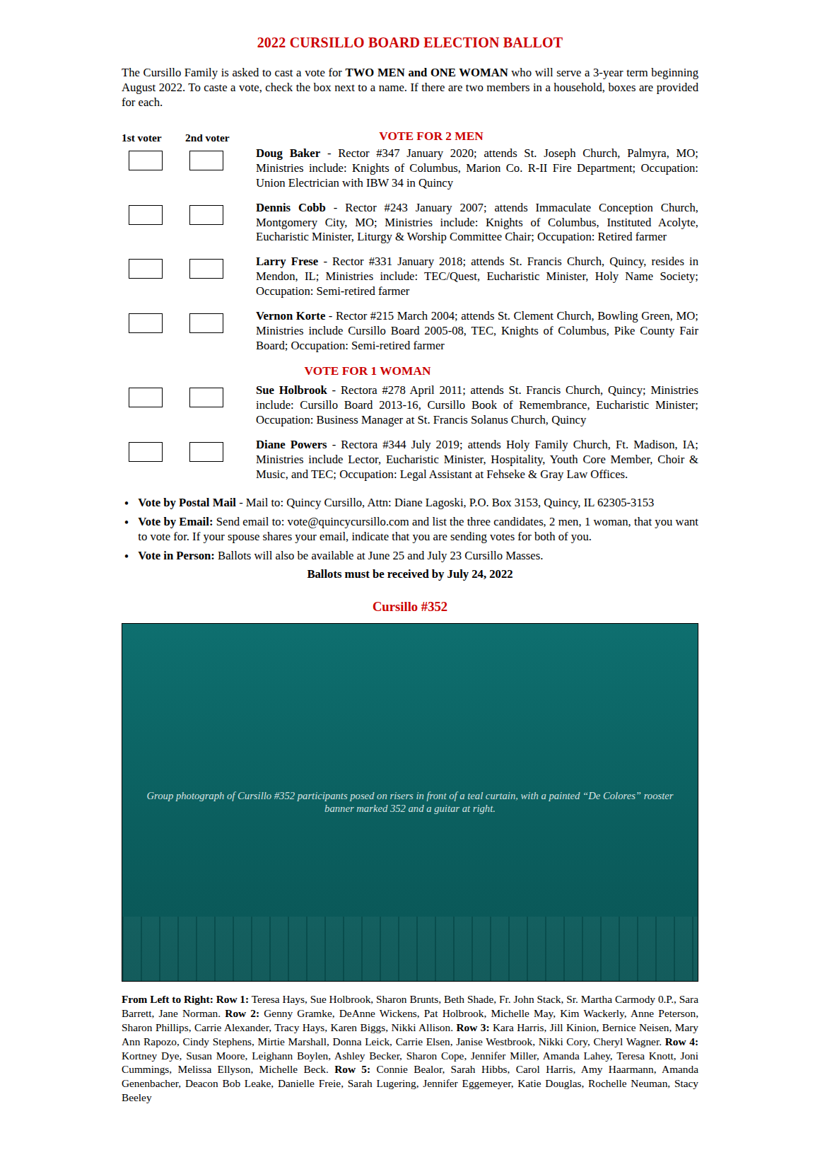2022 CURSILLO BOARD ELECTION BALLOT
The Cursillo Family is asked to cast a vote for TWO MEN and ONE WOMAN who will serve a 3-year term beginning August 2022. To caste a vote, check the box next to a name. If there are two members in a household, boxes are provided for each.
1st voter
2nd voter
VOTE FOR 2 MEN
Doug Baker - Rector #347 January 2020; attends St. Joseph Church, Palmyra, MO; Ministries include: Knights of Columbus, Marion Co. R-II Fire Department; Occupation: Union Electrician with IBW 34 in Quincy
Dennis Cobb - Rector #243 January 2007; attends Immaculate Conception Church, Montgomery City, MO; Ministries include: Knights of Columbus, Instituted Acolyte, Eucharistic Minister, Liturgy & Worship Committee Chair; Occupation: Retired farmer
Larry Frese - Rector #331 January 2018; attends St. Francis Church, Quincy, resides in Mendon, IL; Ministries include: TEC/Quest, Eucharistic Minister, Holy Name Society; Occupation: Semi-retired farmer
Vernon Korte - Rector #215 March 2004; attends St. Clement Church, Bowling Green, MO; Ministries include Cursillo Board 2005-08, TEC, Knights of Columbus, Pike County Fair Board; Occupation: Semi-retired farmer
VOTE FOR 1 WOMAN
Sue Holbrook - Rectora #278 April 2011; attends St. Francis Church, Quincy; Ministries include: Cursillo Board 2013-16, Cursillo Book of Remembrance, Eucharistic Minister; Occupation: Business Manager at St. Francis Solanus Church, Quincy
Diane Powers - Rectora #344 July 2019; attends Holy Family Church, Ft. Madison, IA; Ministries include Lector, Eucharistic Minister, Hospitality, Youth Core Member, Choir & Music, and TEC; Occupation: Legal Assistant at Fehseke & Gray Law Offices.
Vote by Postal Mail - Mail to: Quincy Cursillo, Attn: Diane Lagoski, P.O. Box 3153, Quincy, IL 62305-3153
Vote by Email: Send email to: vote@quincycursillo.com and list the three candidates, 2 men, 1 woman, that you want to vote for. If your spouse shares your email, indicate that you are sending votes for both of you.
Vote in Person: Ballots will also be available at June 25 and July 23 Cursillo Masses.
Ballots must be received by July 24, 2022
Cursillo #352
Group photograph of Cursillo #352 participants posed on risers in front of a teal curtain, with a painted “De Colores” rooster banner marked 352 and a guitar at right.
From Left to Right: Row 1: Teresa Hays, Sue Holbrook, Sharon Brunts, Beth Shade, Fr. John Stack, Sr. Martha Carmody 0.P., Sara Barrett, Jane Norman. Row 2: Genny Gramke, DeAnne Wickens, Pat Holbrook, Michelle May, Kim Wackerly, Anne Peterson, Sharon Phillips, Carrie Alexander, Tracy Hays, Karen Biggs, Nikki Allison. Row 3: Kara Harris, Jill Kinion, Bernice Neisen, Mary Ann Rapozo, Cindy Stephens, Mirtie Marshall, Donna Leick, Carrie Elsen, Janise Westbrook, Nikki Cory, Cheryl Wagner. Row 4: Kortney Dye, Susan Moore, Leighann Boylen, Ashley Becker, Sharon Cope, Jennifer Miller, Amanda Lahey, Teresa Knott, Joni Cummings, Melissa Ellyson, Michelle Beck. Row 5: Connie Bealor, Sarah Hibbs, Carol Harris, Amy Haarmann, Amanda Genenbacher, Deacon Bob Leake, Danielle Freie, Sarah Lugering, Jennifer Eggemeyer, Katie Douglas, Rochelle Neuman, Stacy Beeley